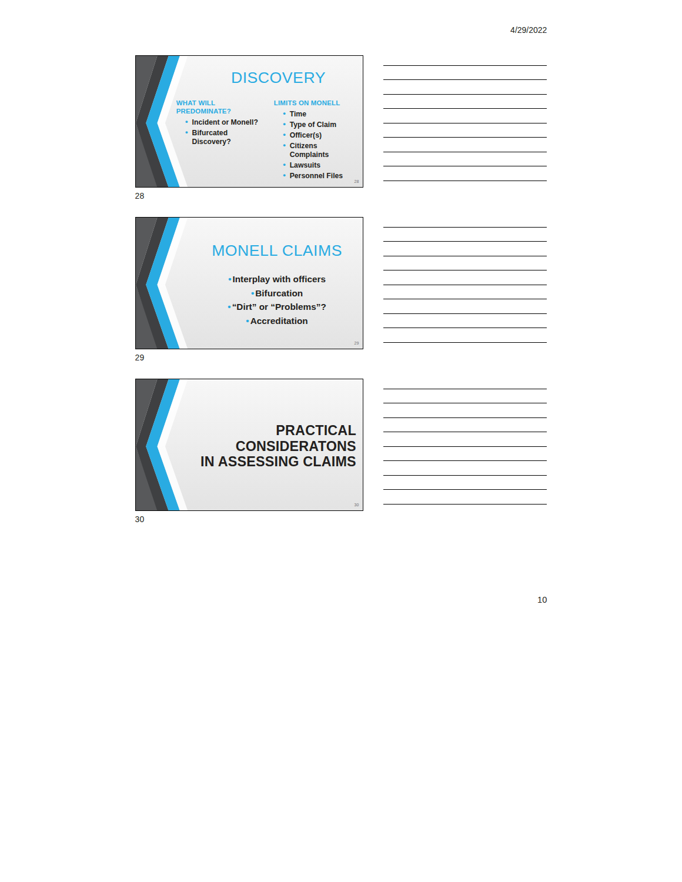4/29/2022
DISCOVERY
WHAT WILL PREDOMINATE?
Incident or Monell?
Bifurcated Discovery?
LIMITS ON MONELL
Time
Type of Claim
Officer(s)
Citizens Complaints
Lawsuits
Personnel Files
28
28
MONELL CLAIMS
•Interplay with officers
•Bifurcation
•“Dirt” or “Problems”?
•Accreditation
29
29
PRACTICAL CONSIDERATONS
IN ASSESSING CLAIMS
30
30
10